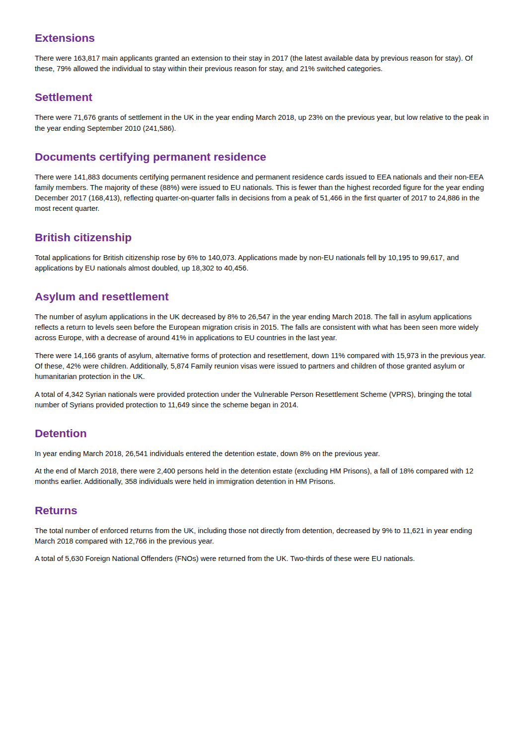Extensions
There were 163,817 main applicants granted an extension to their stay in 2017 (the latest available data by previous reason for stay). Of these, 79% allowed the individual to stay within their previous reason for stay, and 21% switched categories.
Settlement
There were 71,676 grants of settlement in the UK in the year ending March 2018, up 23% on the previous year, but low relative to the peak in the year ending September 2010 (241,586).
Documents certifying permanent residence
There were 141,883 documents certifying permanent residence and permanent residence cards issued to EEA nationals and their non-EEA family members. The majority of these (88%) were issued to EU nationals. This is fewer than the highest recorded figure for the year ending December 2017 (168,413), reflecting quarter-on-quarter falls in decisions from a peak of 51,466 in the first quarter of 2017 to 24,886 in the most recent quarter.
British citizenship
Total applications for British citizenship rose by 6% to 140,073. Applications made by non-EU nationals fell by 10,195 to 99,617, and applications by EU nationals almost doubled, up 18,302 to 40,456.
Asylum and resettlement
The number of asylum applications in the UK decreased by 8% to 26,547 in the year ending March 2018. The fall in asylum applications reflects a return to levels seen before the European migration crisis in 2015. The falls are consistent with what has been seen more widely across Europe, with a decrease of around 41% in applications to EU countries in the last year.
There were 14,166 grants of asylum, alternative forms of protection and resettlement, down 11% compared with 15,973 in the previous year. Of these, 42% were children. Additionally, 5,874 Family reunion visas were issued to partners and children of those granted asylum or humanitarian protection in the UK.
A total of 4,342 Syrian nationals were provided protection under the Vulnerable Person Resettlement Scheme (VPRS), bringing the total number of Syrians provided protection to 11,649 since the scheme began in 2014.
Detention
In year ending March 2018, 26,541 individuals entered the detention estate, down 8% on the previous year.
At the end of March 2018, there were 2,400 persons held in the detention estate (excluding HM Prisons), a fall of 18% compared with 12 months earlier. Additionally, 358 individuals were held in immigration detention in HM Prisons.
Returns
The total number of enforced returns from the UK, including those not directly from detention, decreased by 9% to 11,621 in year ending March 2018 compared with 12,766 in the previous year.
A total of 5,630 Foreign National Offenders (FNOs) were returned from the UK. Two-thirds of these were EU nationals.